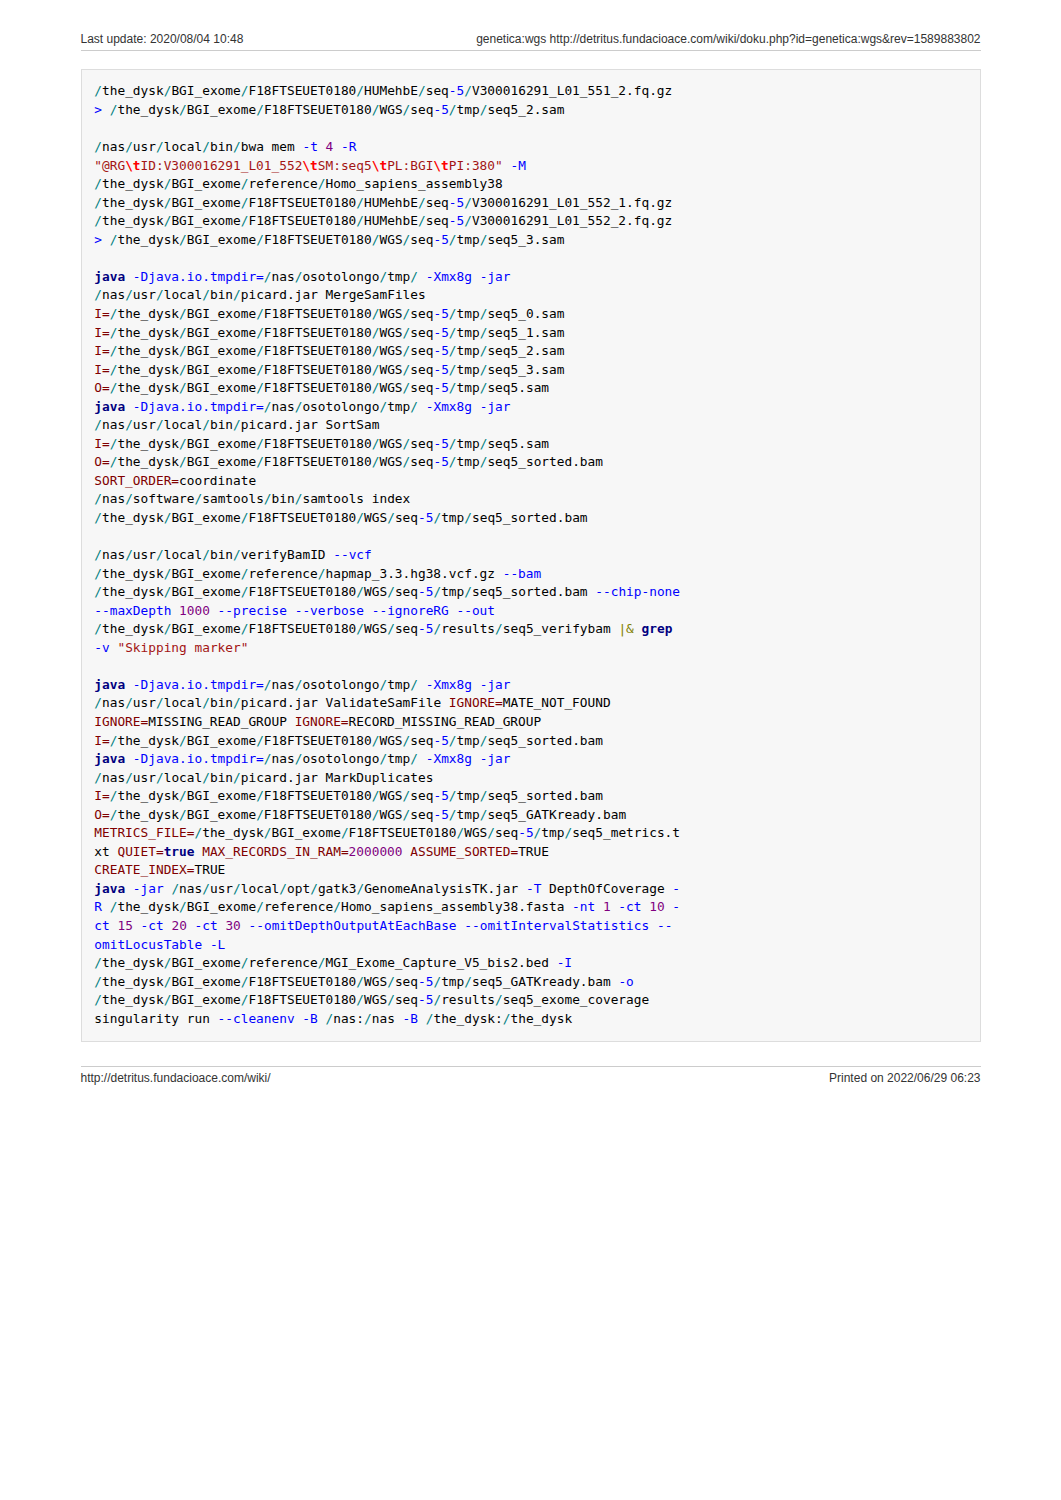Last update: 2020/08/04 10:48
genetica:wgs http://detritus.fundacioace.com/wiki/doku.php?id=genetica:wgs&rev=1589883802
/the_dysk/BGI_exome/F18FTSEUET0180/HUMehbE/seq-5/V300016291_L01_551_2.fq.gz
> /the_dysk/BGI_exome/F18FTSEUET0180/WGS/seq-5/tmp/seq5_2.sam

/nas/usr/local/bin/bwa mem -t 4 -R
"@RG\t ID:V300016291_L01_552\t SM:seq5\t PL:BGI\t PI:380" -M
/the_dysk/BGI_exome/reference/Homo_sapiens_assembly38
/the_dysk/BGI_exome/F18FTSEUET0180/HUMehbE/seq-5/V300016291_L01_552_1.fq.gz
/the_dysk/BGI_exome/F18FTSEUET0180/HUMehbE/seq-5/V300016291_L01_552_2.fq.gz
> /the_dysk/BGI_exome/F18FTSEUET0180/WGS/seq-5/tmp/seq5_3.sam

java -Djava.io.tmpdir=/nas/osotolongo/tmp/ -Xmx8g -jar
/nas/usr/local/bin/picard.jar MergeSamFiles
I=/the_dysk/BGI_exome/F18FTSEUET0180/WGS/seq-5/tmp/seq5_0.sam
I=/the_dysk/BGI_exome/F18FTSEUET0180/WGS/seq-5/tmp/seq5_1.sam
I=/the_dysk/BGI_exome/F18FTSEUET0180/WGS/seq-5/tmp/seq5_2.sam
I=/the_dysk/BGI_exome/F18FTSEUET0180/WGS/seq-5/tmp/seq5_3.sam
O=/the_dysk/BGI_exome/F18FTSEUET0180/WGS/seq-5/tmp/seq5.sam
java -Djava.io.tmpdir=/nas/osotolongo/tmp/ -Xmx8g -jar
/nas/usr/local/bin/picard.jar SortSam
I=/the_dysk/BGI_exome/F18FTSEUET0180/WGS/seq-5/tmp/seq5.sam
O=/the_dysk/BGI_exome/F18FTSEUET0180/WGS/seq-5/tmp/seq5_sorted.bam
SORT_ORDER=coordinate
/nas/software/samtools/bin/samtools index
/the_dysk/BGI_exome/F18FTSEUET0180/WGS/seq-5/tmp/seq5_sorted.bam

/nas/usr/local/bin/verifyBamID --vcf
/the_dysk/BGI_exome/reference/hapmap_3.3.hg38.vcf.gz --bam
/the_dysk/BGI_exome/F18FTSEUET0180/WGS/seq-5/tmp/seq5_sorted.bam --chip-none
--maxDepth 1000 --precise --verbose --ignoreRG --out
/the_dysk/BGI_exome/F18FTSEUET0180/WGS/seq-5/results/seq5_verifybam |& grep
-v "Skipping marker"

java -Djava.io.tmpdir=/nas/osotolongo/tmp/ -Xmx8g -jar
/nas/usr/local/bin/picard.jar ValidateSamFile IGNORE=MATE_NOT_FOUND
IGNORE=MISSING_READ_GROUP IGNORE=RECORD_MISSING_READ_GROUP
I=/the_dysk/BGI_exome/F18FTSEUET0180/WGS/seq-5/tmp/seq5_sorted.bam
java -Djava.io.tmpdir=/nas/osotolongo/tmp/ -Xmx8g -jar
/nas/usr/local/bin/picard.jar MarkDuplicates
I=/the_dysk/BGI_exome/F18FTSEUET0180/WGS/seq-5/tmp/seq5_sorted.bam
O=/the_dysk/BGI_exome/F18FTSEUET0180/WGS/seq-5/tmp/seq5_GATKready.bam
METRICS_FILE=/the_dysk/BGI_exome/F18FTSEUET0180/WGS/seq-5/tmp/seq5_metrics.t
xt QUIET=true MAX_RECORDS_IN_RAM=2000000 ASSUME_SORTED=TRUE
CREATE_INDEX=TRUE
java -jar /nas/usr/local/opt/gatk3/GenomeAnalysisTK.jar -T DepthOfCoverage -
R /the_dysk/BGI_exome/reference/Homo_sapiens_assembly38.fasta -nt 1 -ct 10 -
ct 15 -ct 20 -ct 30 --omitDepthOutputAtEachBase --omitIntervalStatistics --
omitLocusTable -L
/the_dysk/BGI_exome/reference/MGI_Exome_Capture_V5_bis2.bed -I
/the_dysk/BGI_exome/F18FTSEUET0180/WGS/seq-5/tmp/seq5_GATKready.bam -o
/the_dysk/BGI_exome/F18FTSEUET0180/WGS/seq-5/results/seq5_exome_coverage
singularity run --cleanenv -B /nas:/nas -B /the_dysk:/the_dysk
http://detritus.fundacioace.com/wiki/
Printed on 2022/06/29 06:23